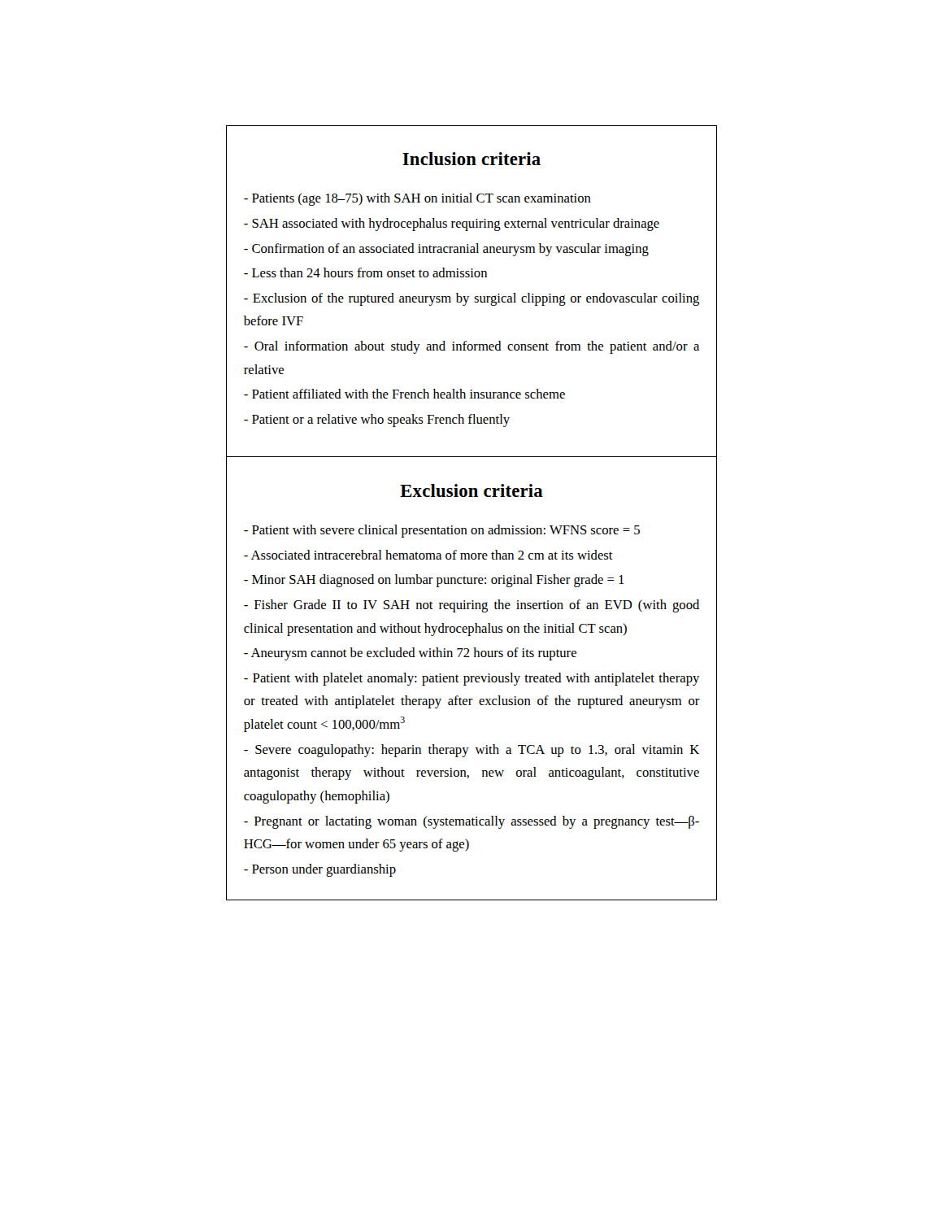Inclusion criteria
- Patients (age 18–75) with SAH on initial CT scan examination
- SAH associated with hydrocephalus requiring external ventricular drainage
- Confirmation of an associated intracranial aneurysm by vascular imaging
- Less than 24 hours from onset to admission
- Exclusion of the ruptured aneurysm by surgical clipping or endovascular coiling before IVF
- Oral information about study and informed consent from the patient and/or a relative
- Patient affiliated with the French health insurance scheme
- Patient or a relative who speaks French fluently
Exclusion criteria
- Patient with severe clinical presentation on admission: WFNS score = 5
- Associated intracerebral hematoma of more than 2 cm at its widest
- Minor SAH diagnosed on lumbar puncture: original Fisher grade = 1
- Fisher Grade II to IV SAH not requiring the insertion of an EVD (with good clinical presentation and without hydrocephalus on the initial CT scan)
- Aneurysm cannot be excluded within 72 hours of its rupture
- Patient with platelet anomaly: patient previously treated with antiplatelet therapy or treated with antiplatelet therapy after exclusion of the ruptured aneurysm or platelet count < 100,000/mm3
- Severe coagulopathy: heparin therapy with a TCA up to 1.3, oral vitamin K antagonist therapy without reversion, new oral anticoagulant, constitutive coagulopathy (hemophilia)
- Pregnant or lactating woman (systematically assessed by a pregnancy test—β-HCG—for women under 65 years of age)
- Person under guardianship